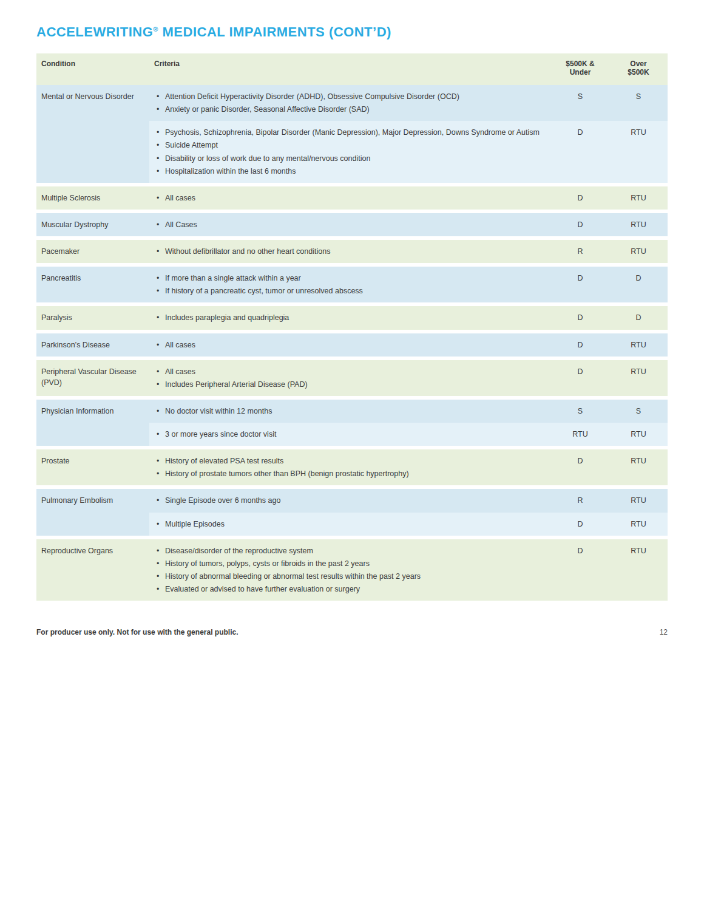ACCELEWRITING® MEDICAL IMPAIRMENTS (CONT’D)
| Condition | Criteria | $500K & Under | Over $500K |
| --- | --- | --- | --- |
| Mental or Nervous Disorder | Attention Deficit Hyperactivity Disorder (ADHD), Obsessive Compulsive Disorder (OCD) Anxiety or panic Disorder, Seasonal Affective Disorder (SAD) | S | S |
| Psychosis, Schizophrenia, Bipolar Disorder (Manic Depression), Major Depression, Downs Syndrome or Autism Suicide Attempt Disability or loss of work due to any mental/nervous condition Hospitalization within the last 6 months | D | RTU |
| Multiple Sclerosis | All cases | D | RTU |
| Muscular Dystrophy | All Cases | D | RTU |
| Pacemaker | Without defibrillator and no other heart conditions | R | RTU |
| Pancreatitis | If more than a single attack within a year If history of a pancreatic cyst, tumor or unresolved abscess | D | D |
| Paralysis | Includes paraplegia and quadriplegia | D | D |
| Parkinson’s Disease | All cases | D | RTU |
| Peripheral Vascular Disease (PVD) | All cases Includes Peripheral Arterial Disease (PAD) | D | RTU |
| Physician Information | No doctor visit within 12 months | S | S |
| 3 or more years since doctor visit | RTU | RTU |
| Prostate | History of elevated PSA test results History of prostate tumors other than BPH (benign prostatic hypertrophy) | D | RTU |
| Pulmonary Embolism | Single Episode over 6 months ago | R | RTU |
| Multiple Episodes | D | RTU |
| Reproductive Organs | Disease/disorder of the reproductive system History of tumors, polyps, cysts or fibroids in the past 2 years History of abnormal bleeding or abnormal test results within the past 2 years Evaluated or advised to have further evaluation or surgery | D | RTU |
For producer use only. Not for use with the general public.
12